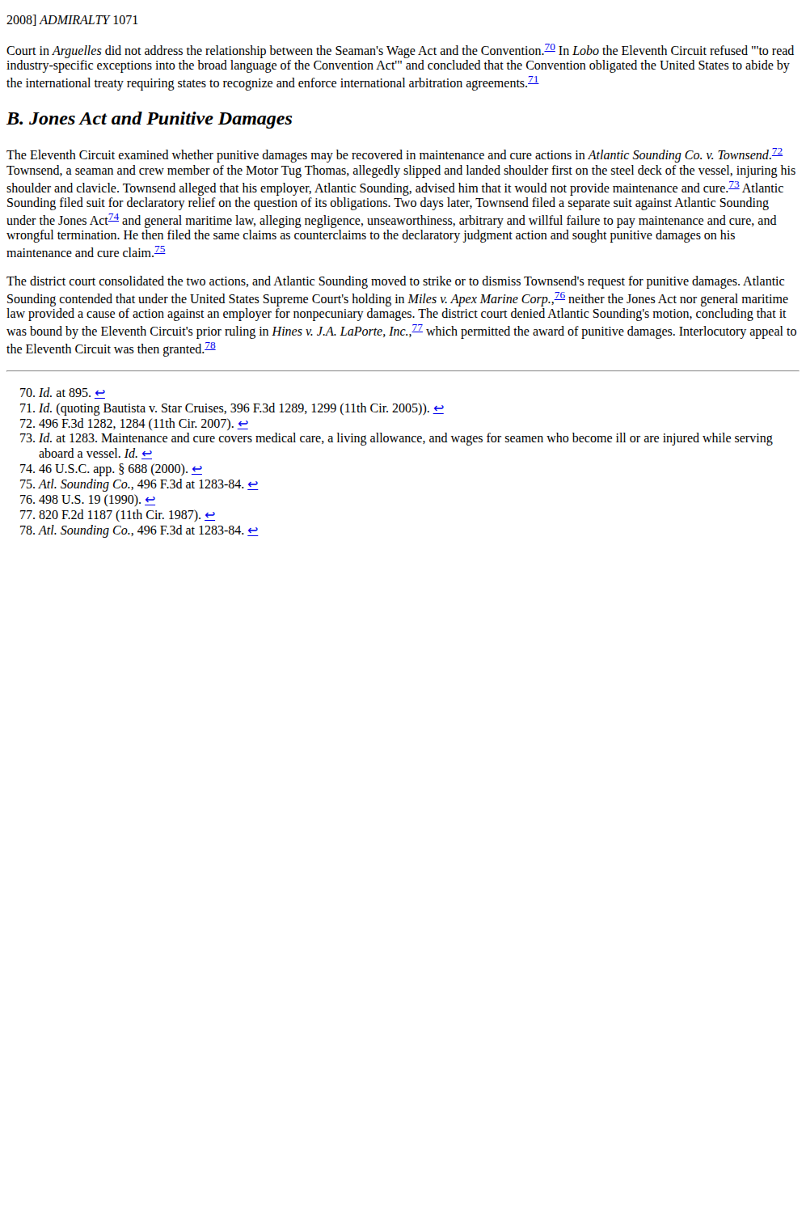2008] ADMIRALTY 1071
Court in Arguelles did not address the relationship between the Seaman's Wage Act and the Convention.70 In Lobo the Eleventh Circuit refused "'to read industry-specific exceptions into the broad language of the Convention Act'" and concluded that the Convention obligated the United States to abide by the international treaty requiring states to recognize and enforce international arbitration agreements.71
B. Jones Act and Punitive Damages
The Eleventh Circuit examined whether punitive damages may be recovered in maintenance and cure actions in Atlantic Sounding Co. v. Townsend.72 Townsend, a seaman and crew member of the Motor Tug Thomas, allegedly slipped and landed shoulder first on the steel deck of the vessel, injuring his shoulder and clavicle. Townsend alleged that his employer, Atlantic Sounding, advised him that it would not provide maintenance and cure.73 Atlantic Sounding filed suit for declaratory relief on the question of its obligations. Two days later, Townsend filed a separate suit against Atlantic Sounding under the Jones Act74 and general maritime law, alleging negligence, unseaworthiness, arbitrary and willful failure to pay maintenance and cure, and wrongful termination. He then filed the same claims as counterclaims to the declaratory judgment action and sought punitive damages on his maintenance and cure claim.75
The district court consolidated the two actions, and Atlantic Sounding moved to strike or to dismiss Townsend's request for punitive damages. Atlantic Sounding contended that under the United States Supreme Court's holding in Miles v. Apex Marine Corp.,76 neither the Jones Act nor general maritime law provided a cause of action against an employer for nonpecuniary damages. The district court denied Atlantic Sounding's motion, concluding that it was bound by the Eleventh Circuit's prior ruling in Hines v. J.A. LaPorte, Inc.,77 which permitted the award of punitive damages. Interlocutory appeal to the Eleventh Circuit was then granted.78
Id. at 895. ↩
Id. (quoting Bautista v. Star Cruises, 396 F.3d 1289, 1299 (11th Cir. 2005)). ↩
496 F.3d 1282, 1284 (11th Cir. 2007). ↩
Id. at 1283. Maintenance and cure covers medical care, a living allowance, and wages for seamen who become ill or are injured while serving aboard a vessel. Id. ↩
46 U.S.C. app. § 688 (2000). ↩
Atl. Sounding Co., 496 F.3d at 1283-84. ↩
498 U.S. 19 (1990). ↩
820 F.2d 1187 (11th Cir. 1987). ↩
Atl. Sounding Co., 496 F.3d at 1283-84. ↩